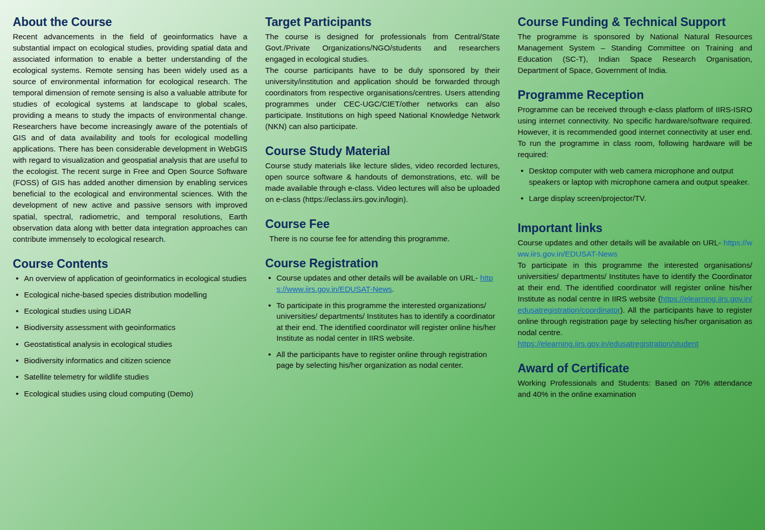About the Course
Recent advancements in the field of geoinformatics have a substantial impact on ecological studies, providing spatial data and associated information to enable a better understanding of the ecological systems. Remote sensing has been widely used as a source of environmental information for ecological research. The temporal dimension of remote sensing is also a valuable attribute for studies of ecological systems at landscape to global scales, providing a means to study the impacts of environmental change. Researchers have become increasingly aware of the potentials of GIS and of data availability and tools for ecological modelling applications. There has been considerable development in WebGIS with regard to visualization and geospatial analysis that are useful to the ecologist. The recent surge in Free and Open Source Software (FOSS) of GIS has added another dimension by enabling services beneficial to the ecological and environmental sciences. With the development of new active and passive sensors with improved spatial, spectral, radiometric, and temporal resolutions, Earth observation data along with better data integration approaches can contribute immensely to ecological research.
Course Contents
An overview of application of geoinformatics in ecological studies
Ecological niche-based species distribution modelling
Ecological studies using LiDAR
Biodiversity assessment with geoinformatics
Geostatistical analysis in ecological studies
Biodiversity informatics and citizen science
Satellite telemetry for wildlife studies
Ecological studies using cloud computing (Demo)
Target Participants
The course is designed for professionals from Central/State Govt./Private Organizations/NGO/students and researchers engaged in ecological studies.
The course participants have to be duly sponsored by their university/institution and application should be forwarded through coordinators from respective organisations/centres. Users attending programmes under CEC-UGC/CIET/other networks can also participate. Institutions on high speed National Knowledge Network (NKN) can also participate.
Course Study Material
Course study materials like lecture slides, video recorded lectures, open source software & handouts of demonstrations, etc. will be made available through e-class. Video lectures will also be uploaded on e-class (https://eclass.iirs.gov.in/login).
Course Fee
There is no course fee for attending this programme.
Course Registration
Course updates and other details will be available on URL- https://www.iirs.gov.in/EDUSAT-News.
To participate in this programme the interested organizations/ universities/ departments/ Institutes has to identify a coordinator at their end. The identified coordinator will register online his/her Institute as nodal center in IIRS website.
All the participants have to register online through registration page by selecting his/her organization as nodal center.
Course Funding & Technical Support
The programme is sponsored by National Natural Resources Management System – Standing Committee on Training and Education (SC-T), Indian Space Research Organisation, Department of Space, Government of India.
Programme Reception
Programme can be received through e-class platform of IIRS-ISRO using internet connectivity. No specific hardware/software required. However, it is recommended good internet connectivity at user end. To run the programme in class room, following hardware will be required:
Desktop computer with web camera microphone and output speakers or laptop with microphone camera and output speaker.
Large display screen/projector/TV.
Important links
Course updates and other details will be available on URL- https://www.iirs.gov.in/EDUSAT-News
To participate in this programme the interested organisations/ universities/ departments/ Institutes have to identify the Coordinator at their end. The identified coordinator will register online his/her Institute as nodal centre in IIRS website (https://elearning.iirs.gov.in/edusatregistration/coordinator). All the participants have to register online through registration page by selecting his/her organisation as nodal centre.
https://elearning.iirs.gov.in/edusatregistration/student
Award of Certificate
Working Professionals and Students: Based on 70% attendance and 40% in the online examination